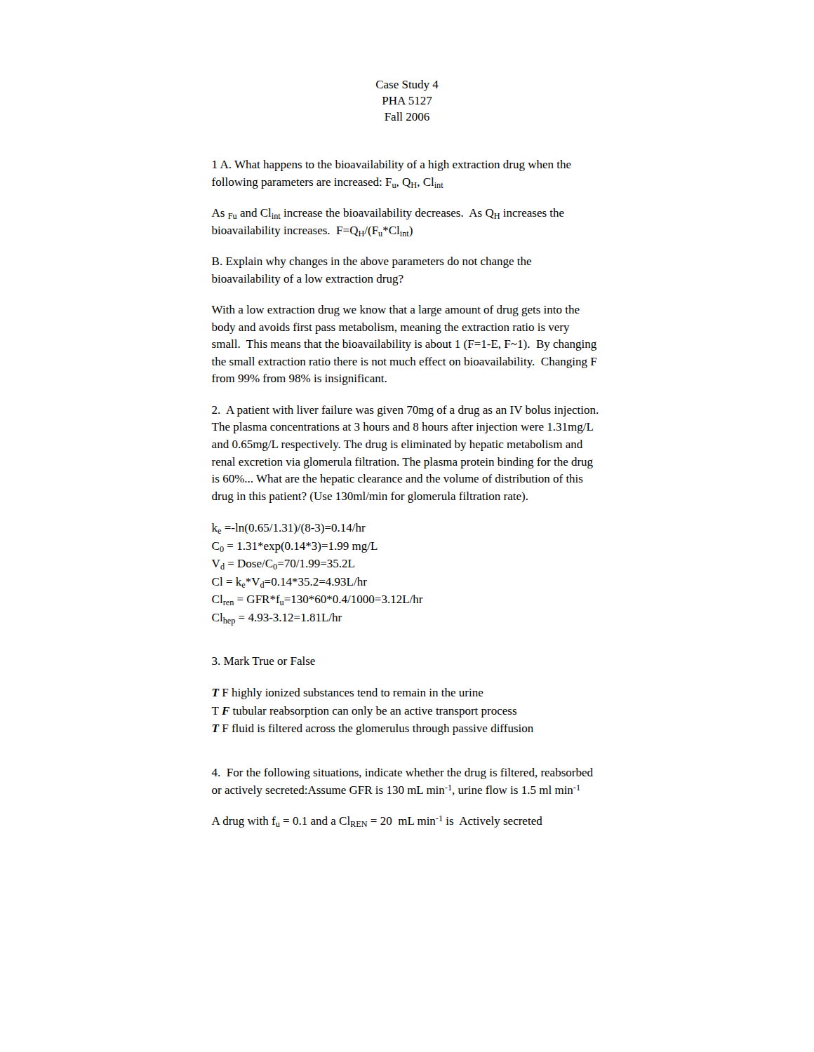Case Study 4
PHA 5127
Fall 2006
1 A. What happens to the bioavailability of a high extraction drug when the following parameters are increased: Fu, QH, Clint
As Fu and Clint increase the bioavailability decreases. As QH increases the bioavailability increases. F=QH/(Fu*Clint)
B. Explain why changes in the above parameters do not change the bioavailability of a low extraction drug?
With a low extraction drug we know that a large amount of drug gets into the body and avoids first pass metabolism, meaning the extraction ratio is very small. This means that the bioavailability is about 1 (F=1-E, F~1). By changing the small extraction ratio there is not much effect on bioavailability. Changing F from 99% from 98% is insignificant.
2. A patient with liver failure was given 70mg of a drug as an IV bolus injection. The plasma concentrations at 3 hours and 8 hours after injection were 1.31mg/L and 0.65mg/L respectively. The drug is eliminated by hepatic metabolism and renal excretion via glomerula filtration. The plasma protein binding for the drug is 60%... What are the hepatic clearance and the volume of distribution of this drug in this patient? (Use 130ml/min for glomerula filtration rate).
ke =-ln(0.65/1.31)/(8-3)=0.14/hr
C0 = 1.31*exp(0.14*3)=1.99 mg/L
Vd = Dose/C0=70/1.99=35.2L
Cl = ke*Vd=0.14*35.2=4.93L/hr
Clren = GFR*fu=130*60*0.4/1000=3.12L/hr
Clhep = 4.93-3.12=1.81L/hr
3. Mark True or False
T F highly ionized substances tend to remain in the urine
T F tubular reabsorption can only be an active transport process
T F fluid is filtered across the glomerulus through passive diffusion
4. For the following situations, indicate whether the drug is filtered, reabsorbed or actively secreted:Assume GFR is 130 mL min-1, urine flow is 1.5 ml min-1
A drug with fu = 0.1 and a ClREN = 20 mL min-1 is Actively secreted